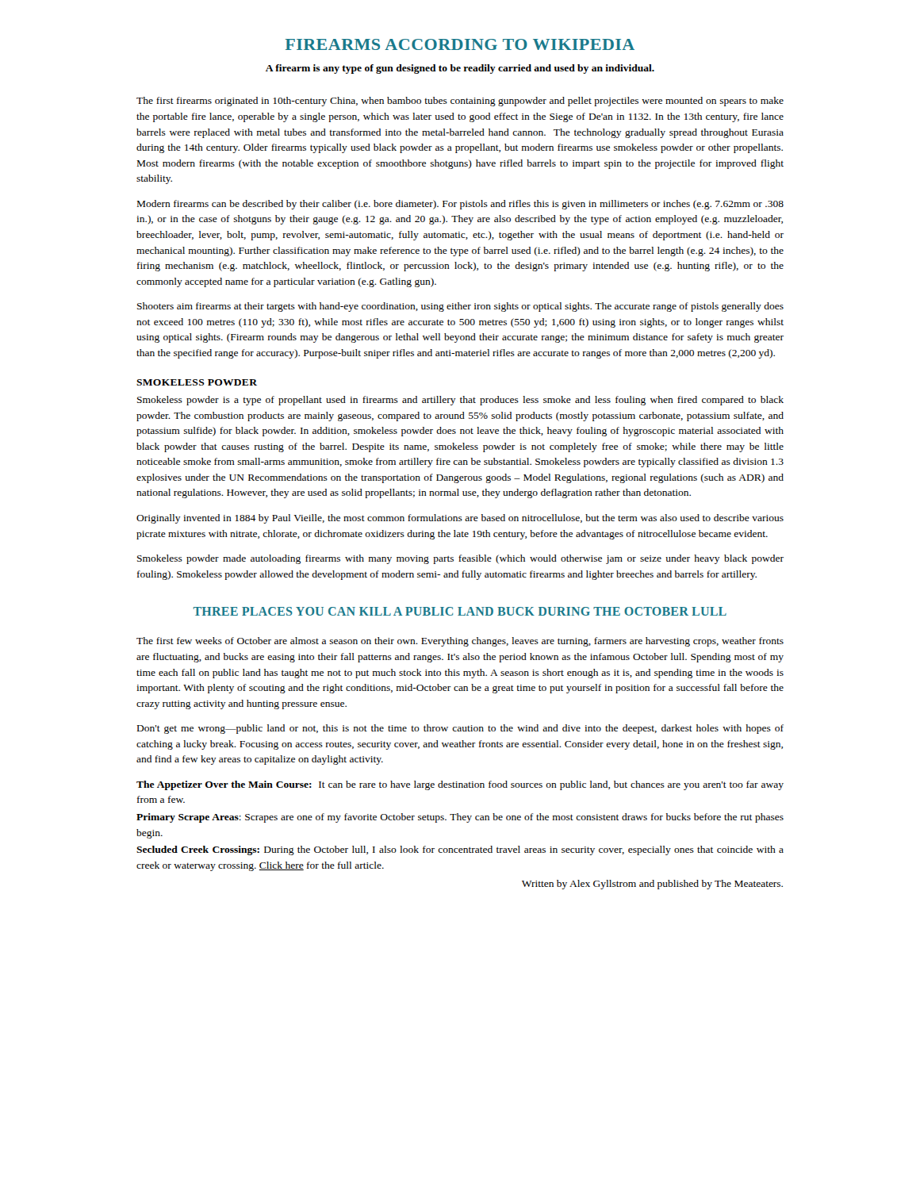FIREARMS ACCORDING TO WIKIPEDIA
A firearm is any type of gun designed to be readily carried and used by an individual.
The first firearms originated in 10th-century China, when bamboo tubes containing gunpowder and pellet projectiles were mounted on spears to make the portable fire lance, operable by a single person, which was later used to good effect in the Siege of De'an in 1132. In the 13th century, fire lance barrels were replaced with metal tubes and transformed into the metal-barreled hand cannon. The technology gradually spread throughout Eurasia during the 14th century. Older firearms typically used black powder as a propellant, but modern firearms use smokeless powder or other propellants. Most modern firearms (with the notable exception of smoothbore shotguns) have rifled barrels to impart spin to the projectile for improved flight stability.
Modern firearms can be described by their caliber (i.e. bore diameter). For pistols and rifles this is given in millimeters or inches (e.g. 7.62mm or .308 in.), or in the case of shotguns by their gauge (e.g. 12 ga. and 20 ga.). They are also described by the type of action employed (e.g. muzzleloader, breechloader, lever, bolt, pump, revolver, semi-automatic, fully automatic, etc.), together with the usual means of deportment (i.e. hand-held or mechanical mounting). Further classification may make reference to the type of barrel used (i.e. rifled) and to the barrel length (e.g. 24 inches), to the firing mechanism (e.g. matchlock, wheellock, flintlock, or percussion lock), to the design's primary intended use (e.g. hunting rifle), or to the commonly accepted name for a particular variation (e.g. Gatling gun).
Shooters aim firearms at their targets with hand-eye coordination, using either iron sights or optical sights. The accurate range of pistols generally does not exceed 100 metres (110 yd; 330 ft), while most rifles are accurate to 500 metres (550 yd; 1,600 ft) using iron sights, or to longer ranges whilst using optical sights. (Firearm rounds may be dangerous or lethal well beyond their accurate range; the minimum distance for safety is much greater than the specified range for accuracy). Purpose-built sniper rifles and anti-materiel rifles are accurate to ranges of more than 2,000 metres (2,200 yd).
SMOKELESS POWDER
Smokeless powder is a type of propellant used in firearms and artillery that produces less smoke and less fouling when fired compared to black powder. The combustion products are mainly gaseous, compared to around 55% solid products (mostly potassium carbonate, potassium sulfate, and potassium sulfide) for black powder. In addition, smokeless powder does not leave the thick, heavy fouling of hygroscopic material associated with black powder that causes rusting of the barrel. Despite its name, smokeless powder is not completely free of smoke; while there may be little noticeable smoke from small-arms ammunition, smoke from artillery fire can be substantial. Smokeless powders are typically classified as division 1.3 explosives under the UN Recommendations on the transportation of Dangerous goods – Model Regulations, regional regulations (such as ADR) and national regulations. However, they are used as solid propellants; in normal use, they undergo deflagration rather than detonation.
Originally invented in 1884 by Paul Vieille, the most common formulations are based on nitrocellulose, but the term was also used to describe various picrate mixtures with nitrate, chlorate, or dichromate oxidizers during the late 19th century, before the advantages of nitrocellulose became evident.
Smokeless powder made autoloading firearms with many moving parts feasible (which would otherwise jam or seize under heavy black powder fouling). Smokeless powder allowed the development of modern semi- and fully automatic firearms and lighter breeches and barrels for artillery.
THREE PLACES YOU CAN KILL A PUBLIC LAND BUCK DURING THE OCTOBER LULL
The first few weeks of October are almost a season on their own. Everything changes, leaves are turning, farmers are harvesting crops, weather fronts are fluctuating, and bucks are easing into their fall patterns and ranges. It's also the period known as the infamous October lull. Spending most of my time each fall on public land has taught me not to put much stock into this myth. A season is short enough as it is, and spending time in the woods is important. With plenty of scouting and the right conditions, mid-October can be a great time to put yourself in position for a successful fall before the crazy rutting activity and hunting pressure ensue.
Don't get me wrong—public land or not, this is not the time to throw caution to the wind and dive into the deepest, darkest holes with hopes of catching a lucky break. Focusing on access routes, security cover, and weather fronts are essential. Consider every detail, hone in on the freshest sign, and find a few key areas to capitalize on daylight activity.
The Appetizer Over the Main Course: It can be rare to have large destination food sources on public land, but chances are you aren't too far away from a few.
Primary Scrape Areas: Scrapes are one of my favorite October setups. They can be one of the most consistent draws for bucks before the rut phases begin.
Secluded Creek Crossings: During the October lull, I also look for concentrated travel areas in security cover, especially ones that coincide with a creek or waterway crossing. Click here for the full article.
Written by Alex Gyllstrom and published by The Meateaters.